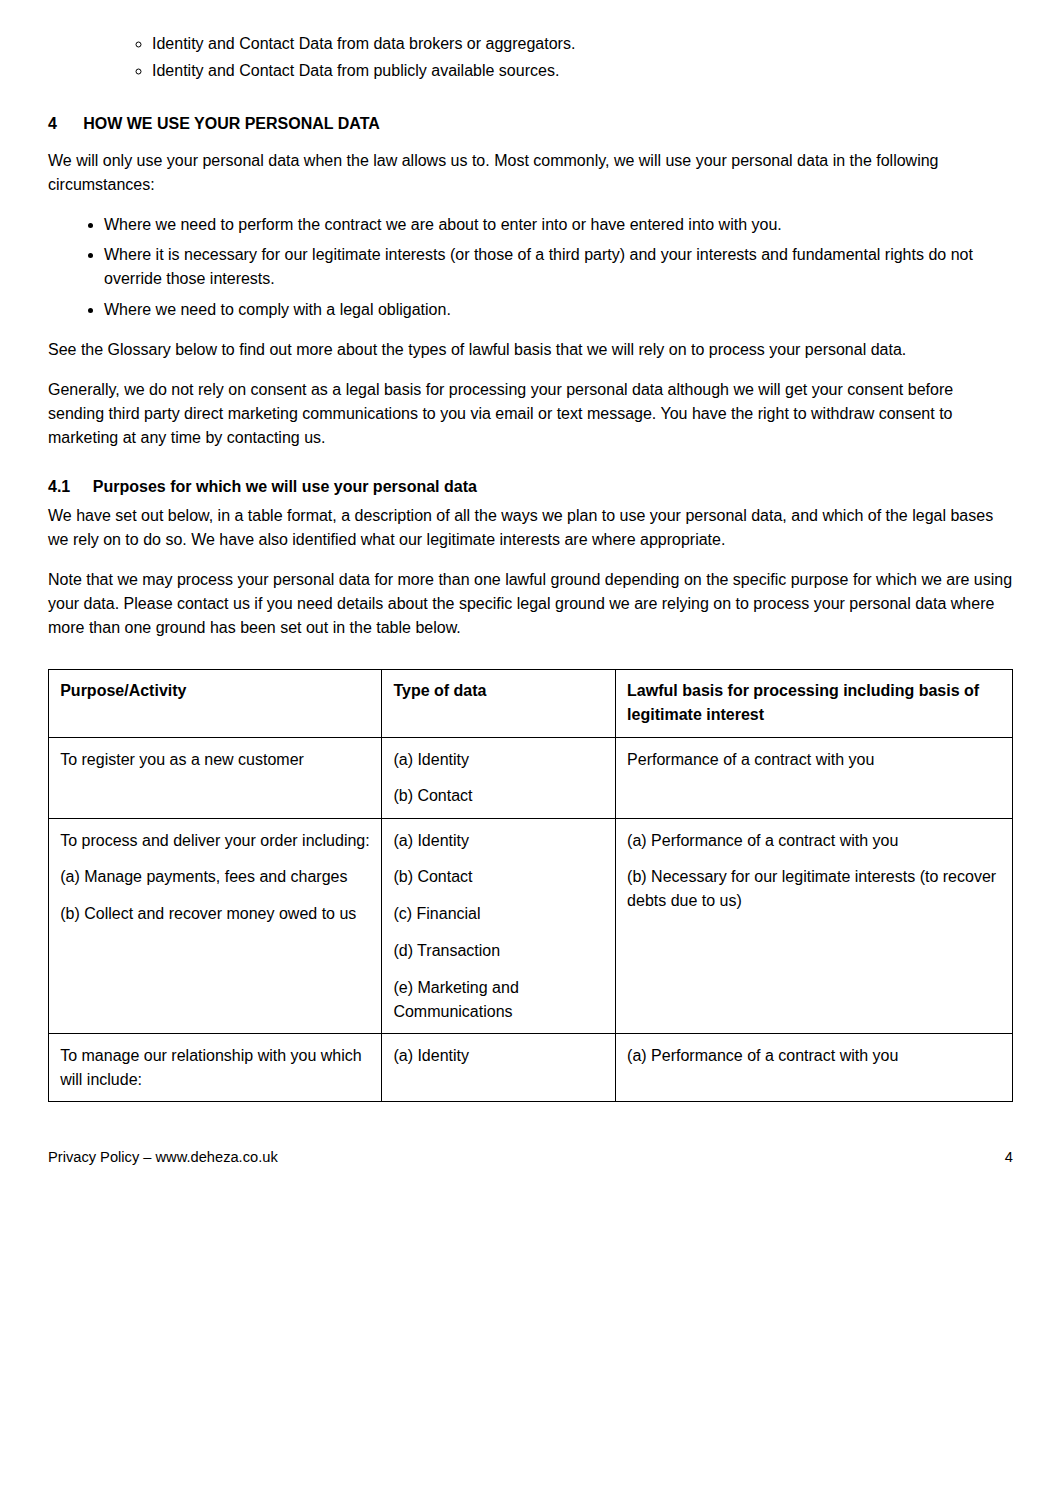Identity and Contact Data from data brokers or aggregators.
Identity and Contact Data from publicly available sources.
4 HOW WE USE YOUR PERSONAL DATA
We will only use your personal data when the law allows us to. Most commonly, we will use your personal data in the following circumstances:
Where we need to perform the contract we are about to enter into or have entered into with you.
Where it is necessary for our legitimate interests (or those of a third party) and your interests and fundamental rights do not override those interests.
Where we need to comply with a legal obligation.
See the Glossary below to find out more about the types of lawful basis that we will rely on to process your personal data.
Generally, we do not rely on consent as a legal basis for processing your personal data although we will get your consent before sending third party direct marketing communications to you via email or text message. You have the right to withdraw consent to marketing at any time by contacting us.
4.1 Purposes for which we will use your personal data
We have set out below, in a table format, a description of all the ways we plan to use your personal data, and which of the legal bases we rely on to do so. We have also identified what our legitimate interests are where appropriate.
Note that we may process your personal data for more than one lawful ground depending on the specific purpose for which we are using your data. Please contact us if you need details about the specific legal ground we are relying on to process your personal data where more than one ground has been set out in the table below.
| Purpose/Activity | Type of data | Lawful basis for processing including basis of legitimate interest |
| --- | --- | --- |
| To register you as a new customer | (a) Identity (b) Contact | Performance of a contract with you |
| To process and deliver your order including: (a) Manage payments, fees and charges (b) Collect and recover money owed to us | (a) Identity (b) Contact (c) Financial (d) Transaction (e) Marketing and Communications | (a) Performance of a contract with you (b) Necessary for our legitimate interests (to recover debts due to us) |
| To manage our relationship with you which will include: | (a) Identity | (a) Performance of a contract with you |
Privacy Policy – www.deheza.co.uk 4